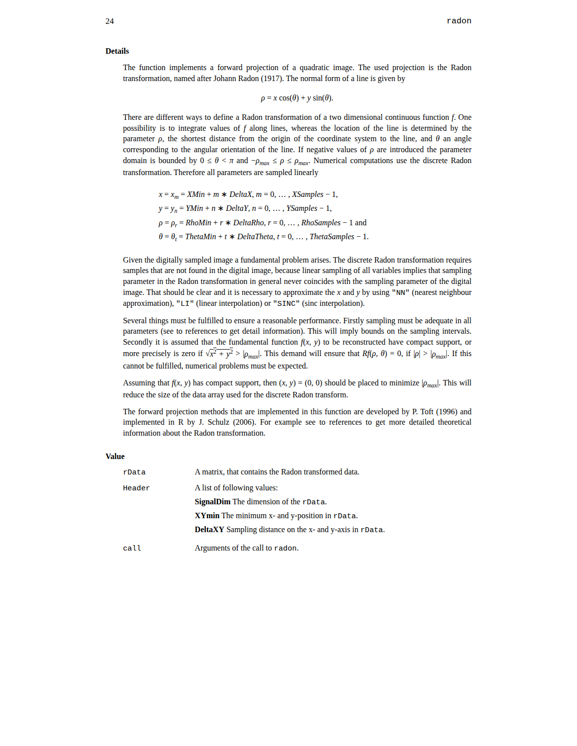24 radon
Details
The function implements a forward projection of a quadratic image. The used projection is the Radon transformation, named after Johann Radon (1917). The normal form of a line is given by
ρ = x cos(θ) + y sin(θ).
There are different ways to define a Radon transformation of a two dimensional continuous function f. One possibility is to integrate values of f along lines, whereas the location of the line is determined by the parameter ρ, the shortest distance from the origin of the coordinate system to the line, and θ an angle corresponding to the angular orientation of the line. If negative values of ρ are introduced the parameter domain is bounded by 0 ≤ θ < π and −ρmax ≤ ρ ≤ ρmax. Numerical computations use the discrete Radon transformation. Therefore all parameters are sampled linearly
x = xm = XMin + m ∗ DeltaX, m = 0, … , XSamples − 1,
y = yn = YMin + n ∗ DeltaY, n = 0, … , YSamples − 1,
ρ = ρr = RhoMin + r ∗ DeltaRho, r = 0, … , RhoSamples − 1 and
θ = θt = ThetaMin + t ∗ DeltaTheta, t = 0, … , ThetaSamples − 1.
Given the digitally sampled image a fundamental problem arises. The discrete Radon transformation requires samples that are not found in the digital image, because linear sampling of all variables implies that sampling parameter in the Radon transformation in general never coincides with the sampling parameter of the digital image. That should be clear and it is necessary to approximate the x and y by using "NN" (nearest neighbour approximation), "LI" (linear interpolation) or "SINC" (sinc interpolation).
Several things must be fulfilled to ensure a reasonable performance. Firstly sampling must be adequate in all parameters (see to references to get detail information). This will imply bounds on the sampling intervals. Secondly it is assumed that the fundamental function f(x, y) to be reconstructed have compact support, or more precisely is zero if √x2 + y2 > |ρmax|. This demand will ensure that Rf(ρ, θ) = 0, if |ρ| > |ρmax|. If this cannot be fulfilled, numerical problems must be expected.
Assuming that f(x, y) has compact support, then (x, y) = (0, 0) should be placed to minimize |ρmax|. This will reduce the size of the data array used for the discrete Radon transform.
The forward projection methods that are implemented in this function are developed by P. Toft (1996) and implemented in R by J. Schulz (2006). For example see to references to get more detailed theoretical information about the Radon transformation.
Value
rData
A matrix, that contains the Radon transformed data.
Header
A list of following values:
SignalDim The dimension of the rData.
XYmin The minimum x- and y-position in rData.
DeltaXY Sampling distance on the x- and y-axis in rData.
call
Arguments of the call to radon.